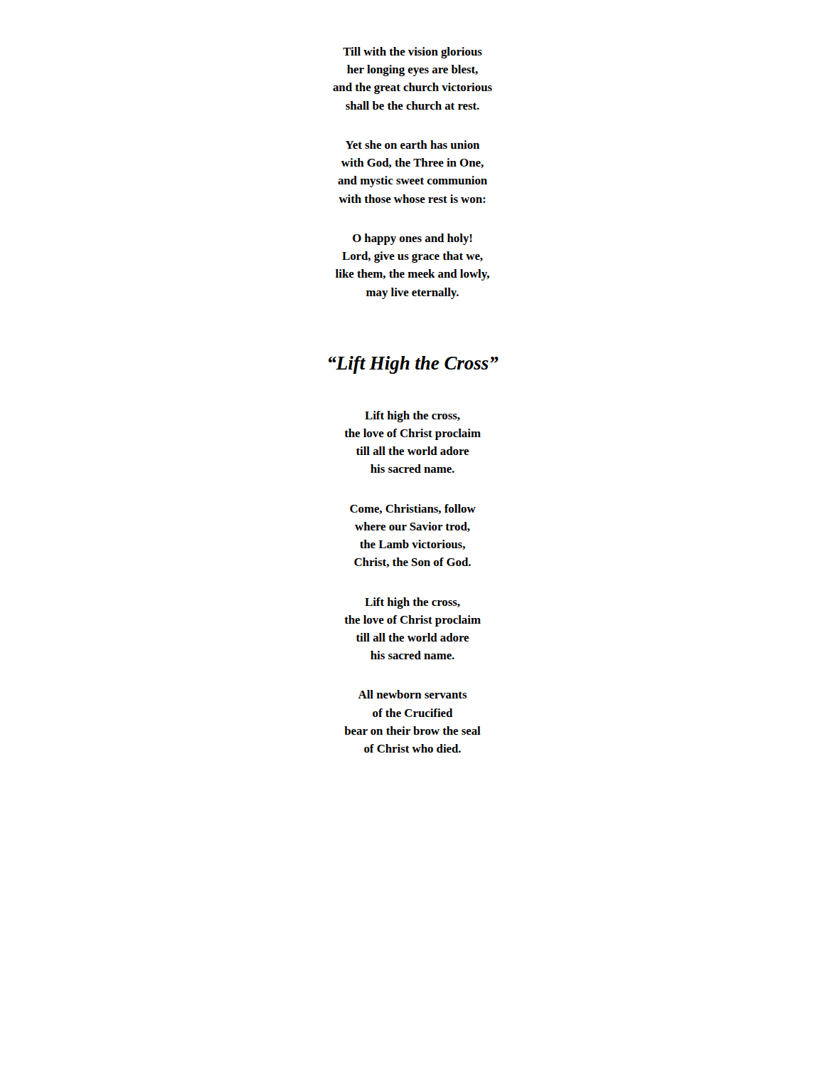Till with the vision glorious
her longing eyes are blest,
and the great church victorious
shall be the church at rest.
Yet she on earth has union
with God, the Three in One,
and mystic sweet communion
with those whose rest is won:
O happy ones and holy!
Lord, give us grace that we,
like them, the meek and lowly,
may live eternally.
“Lift High the Cross”
Lift high the cross,
the love of Christ proclaim
till all the world adore
his sacred name.
Come, Christians, follow
where our Savior trod,
the Lamb victorious,
Christ, the Son of God.
Lift high the cross,
the love of Christ proclaim
till all the world adore
his sacred name.
All newborn servants
of the Crucified
bear on their brow the seal
of Christ who died.